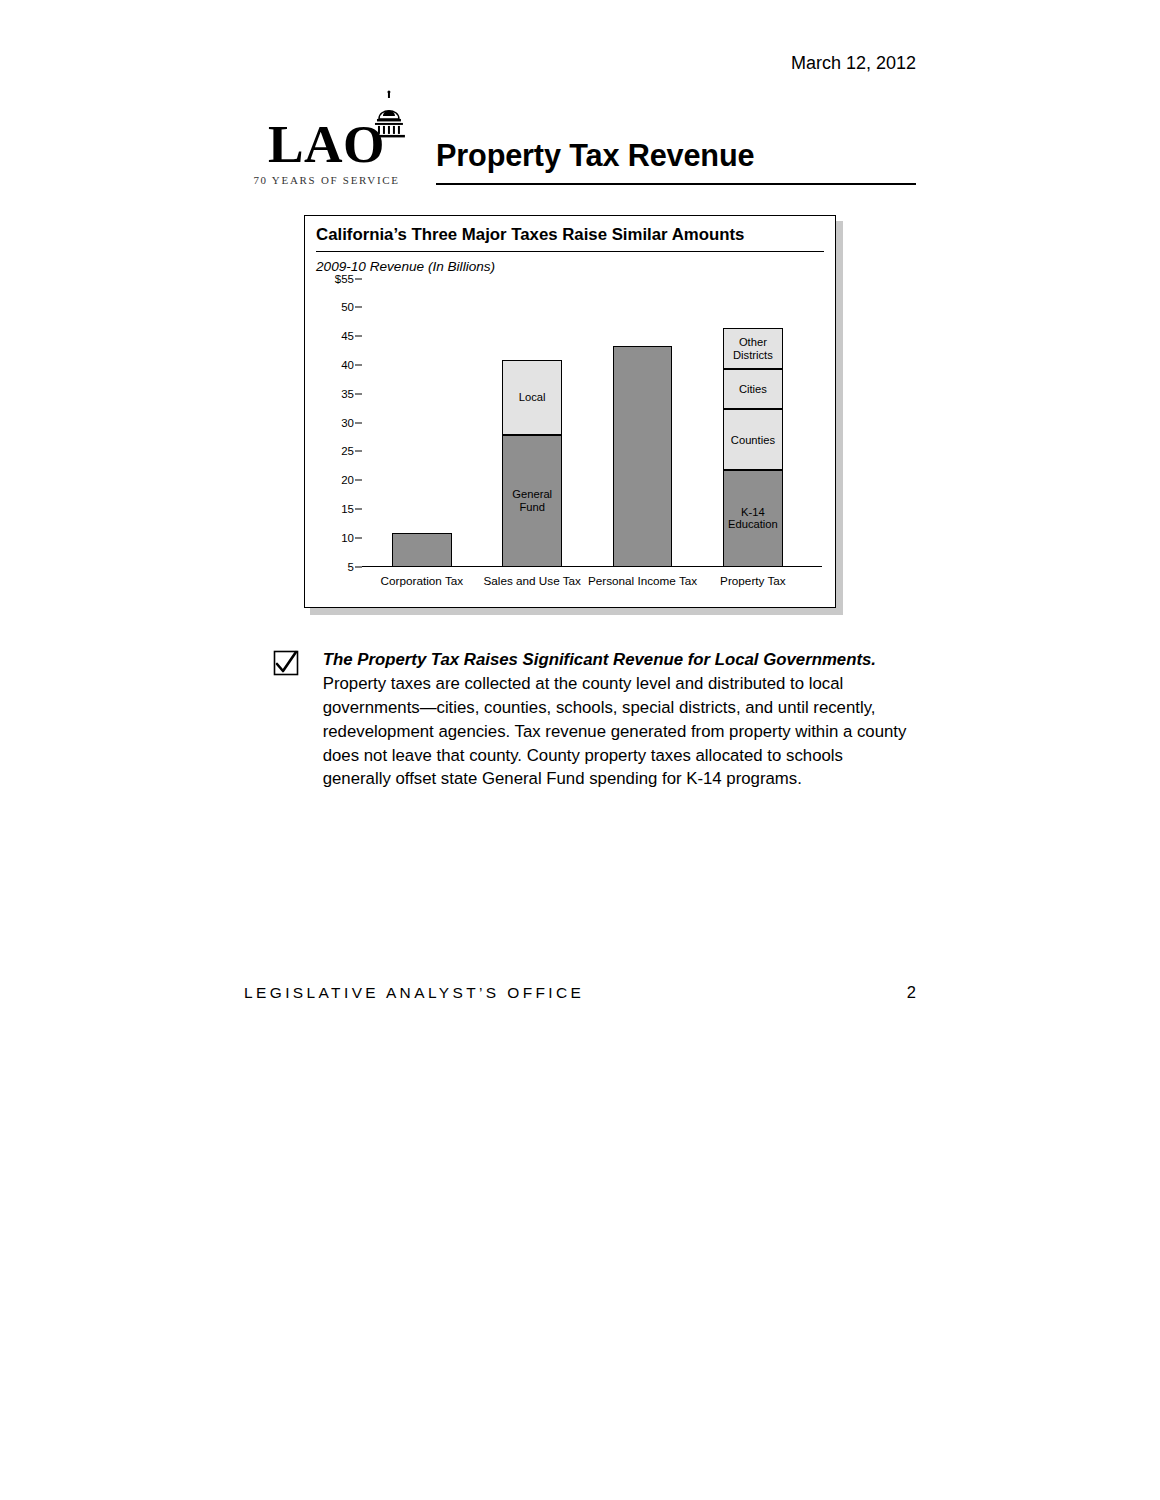March 12, 2012
LAO
70 YEARS OF SERVICE
Property Tax Revenue
California’s Three Major Taxes Raise Similar Amounts
2009-10 Revenue (In Billions)
$55
50
45
40
35
30
25
20
15
10
5
Local
General Fund
Other Districts
Cities
Counties
K-14 Education
Corporation Tax
Sales and Use Tax
Personal Income Tax
Property Tax
The Property Tax Raises Significant Revenue for Local Governments. Property taxes are collected at the county level and distributed to local governments—cities, counties, schools, special districts, and until recently, redevelopment agencies. Tax revenue generated from property within a county does not leave that county. County property taxes allocated to schools generally offset state General Fund spending for K-14 programs.
LEGISLATIVE ANALYST’S OFFICE
2